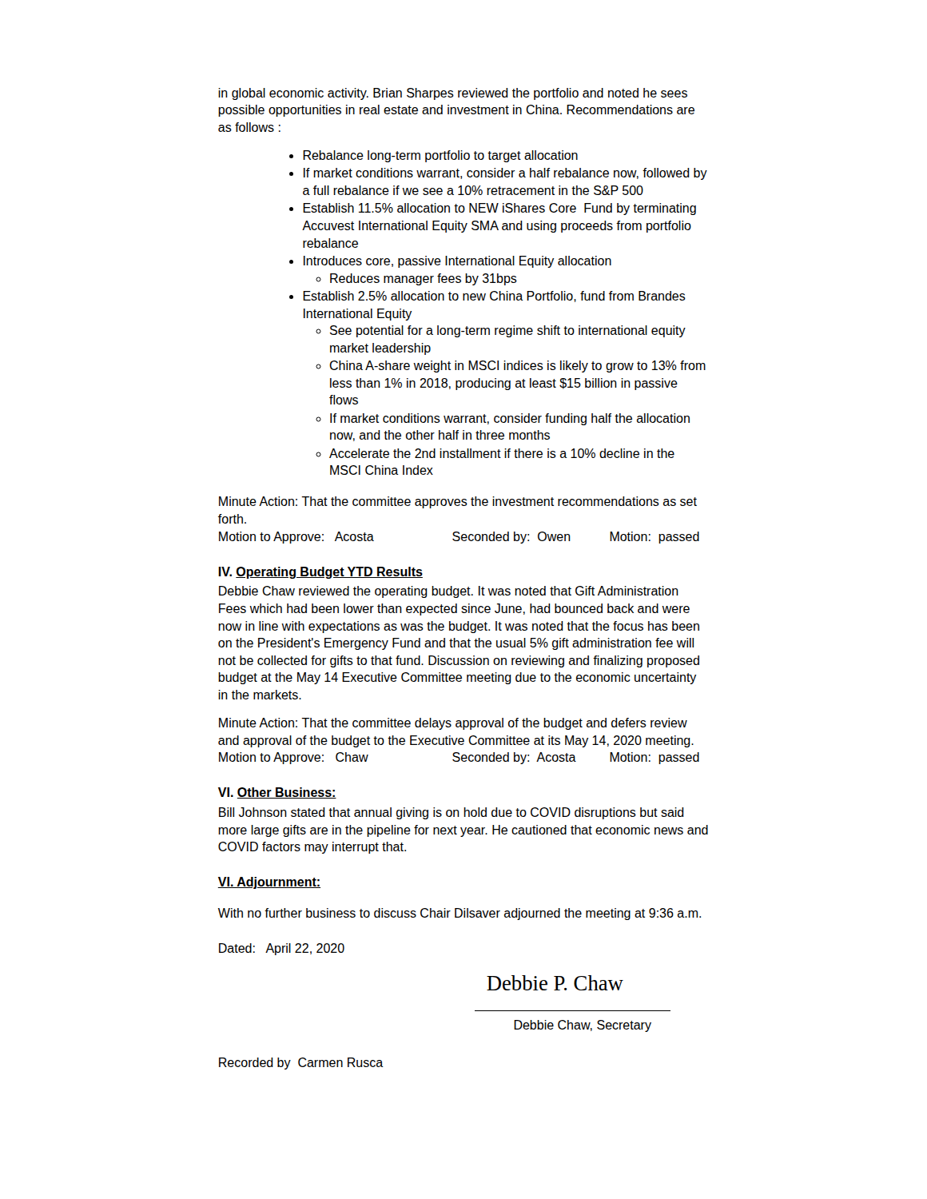in global economic activity. Brian Sharpes reviewed the portfolio and noted he sees possible opportunities in real estate and investment in China. Recommendations are as follows :
Rebalance long-term portfolio to target allocation
If market conditions warrant, consider a half rebalance now, followed by a full rebalance if we see a 10% retracement in the S&P 500
Establish 11.5% allocation to NEW iShares Core Fund by terminating Accuvest International Equity SMA and using proceeds from portfolio rebalance
Introduces core, passive International Equity allocation
Reduces manager fees by 31bps
Establish 2.5% allocation to new China Portfolio, fund from Brandes International Equity
See potential for a long-term regime shift to international equity market leadership
China A-share weight in MSCI indices is likely to grow to 13% from less than 1% in 2018, producing at least $15 billion in passive flows
If market conditions warrant, consider funding half the allocation now, and the other half in three months
Accelerate the 2nd installment if there is a 10% decline in the MSCI China Index
Minute Action: That the committee approves the investment recommendations as set forth.
Motion to Approve: Acosta Seconded by: Owen Motion: passed
IV. Operating Budget YTD Results
Debbie Chaw reviewed the operating budget. It was noted that Gift Administration Fees which had been lower than expected since June, had bounced back and were now in line with expectations as was the budget. It was noted that the focus has been on the President's Emergency Fund and that the usual 5% gift administration fee will not be collected for gifts to that fund. Discussion on reviewing and finalizing proposed budget at the May 14 Executive Committee meeting due to the economic uncertainty in the markets.
Minute Action: That the committee delays approval of the budget and defers review and approval of the budget to the Executive Committee at its May 14, 2020 meeting.
Motion to Approve: Chaw Seconded by: Acosta Motion: passed
VI. Other Business:
Bill Johnson stated that annual giving is on hold due to COVID disruptions but said more large gifts are in the pipeline for next year. He cautioned that economic news and COVID factors may interrupt that.
VI. Adjournment:
With no further business to discuss Chair Dilsaver adjourned the meeting at 9:36 a.m.
Dated: April 22, 2020
Debbie P. Chaw
Debbie Chaw, Secretary
Recorded by Carmen Rusca